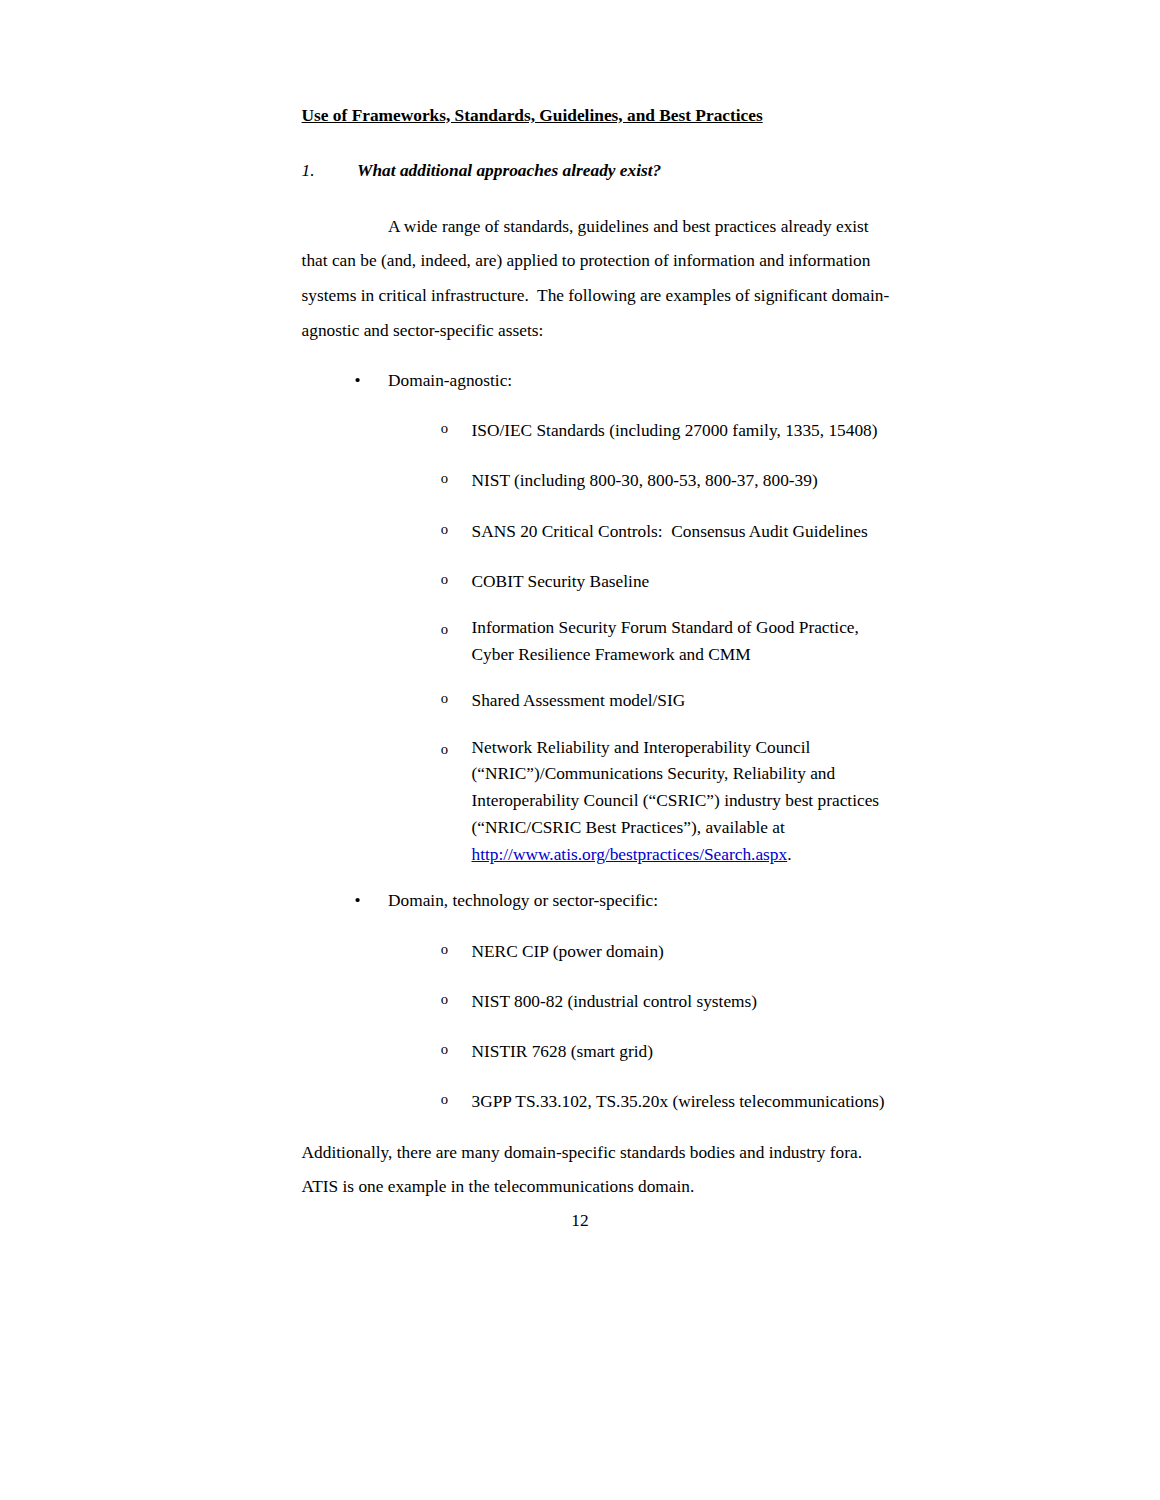Use of Frameworks, Standards, Guidelines, and Best Practices
1. What additional approaches already exist?
A wide range of standards, guidelines and best practices already exist that can be (and, indeed, are) applied to protection of information and information systems in critical infrastructure. The following are examples of significant domain-agnostic and sector-specific assets:
Domain-agnostic:
ISO/IEC Standards (including 27000 family, 1335, 15408)
NIST (including 800-30, 800-53, 800-37, 800-39)
SANS 20 Critical Controls: Consensus Audit Guidelines
COBIT Security Baseline
Information Security Forum Standard of Good Practice, Cyber Resilience Framework and CMM
Shared Assessment model/SIG
Network Reliability and Interoperability Council (“NRIC”)/Communications Security, Reliability and Interoperability Council (“CSRIC”) industry best practices (“NRIC/CSRIC Best Practices”), available at http://www.atis.org/bestpractices/Search.aspx.
Domain, technology or sector-specific:
NERC CIP (power domain)
NIST 800-82 (industrial control systems)
NISTIR 7628 (smart grid)
3GPP TS.33.102, TS.35.20x (wireless telecommunications)
Additionally, there are many domain-specific standards bodies and industry fora. ATIS is one example in the telecommunications domain.
12